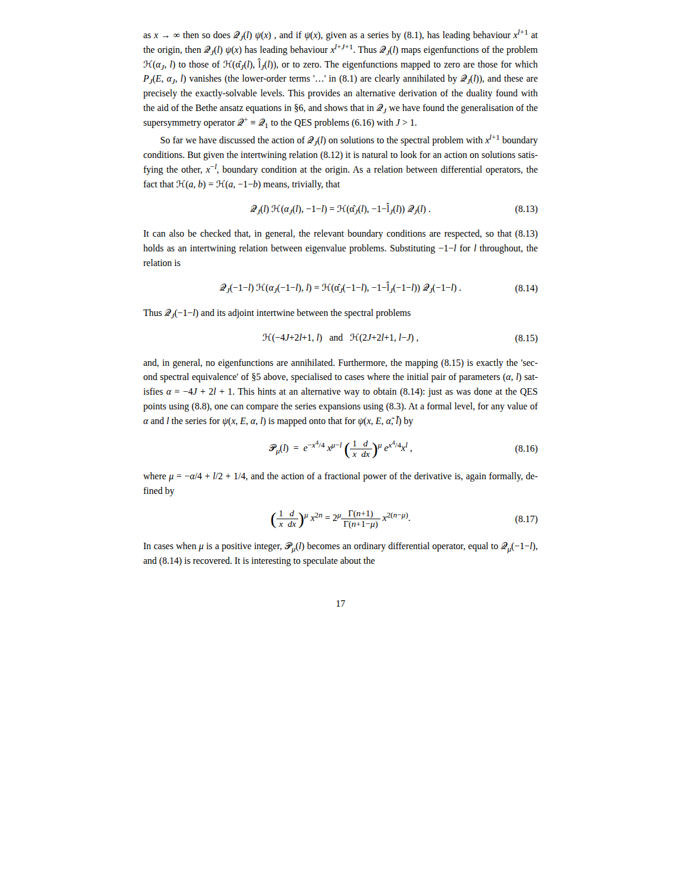as x → ∞ then so does 𝒬J(l) ψ(x) , and if ψ(x), given as a series by (8.1), has leading behaviour xl+1 at the origin, then 𝒬J(l) ψ(x) has leading behaviour xl+J+1. Thus 𝒬J(l) maps eigenfunctions of the problem ℋ(αJ, l) to those of ℋ(α̂J(l), l̂J(l)), or to zero. The eigenfunctions mapped to zero are those for which PJ(E, αJ, l) vanishes (the lower-order terms '…' in (8.1) are clearly annihilated by 𝒬J(l)), and these are precisely the exactly-solvable levels. This provides an alternative derivation of the duality found with the aid of the Bethe ansatz equations in §6, and shows that in 𝒬J we have found the generalisation of the supersymmetry operator 𝒬+ ≡ 𝒬1 to the QES problems (6.16) with J > 1.
So far we have discussed the action of 𝒬J(l) on solutions to the spectral problem with xl+1 boundary conditions. But given the intertwining relation (8.12) it is natural to look for an action on solutions satisfying the other, x−l, boundary condition at the origin. As a relation between differential operators, the fact that ℋ(a, b) = ℋ(a, −1−b) means, trivially, that
𝒬J(l) ℋ(αJ(l), −1−l) = ℋ(α̂J(l), −1−l̂J(l)) 𝒬J(l) . (8.13)
It can also be checked that, in general, the relevant boundary conditions are respected, so that (8.13) holds as an intertwining relation between eigenvalue problems. Substituting −1−l for l throughout, the relation is
𝒬J(−1−l) ℋ(αJ(−1−l), l) = ℋ(α̂J(−1−l), −1−l̂J(−1−l)) 𝒬J(−1−l) . (8.14)
Thus 𝒬J(−1−l) and its adjoint intertwine between the spectral problems
ℋ(−4J+2l+1, l) and ℋ(2J+2l+1, l−J) , (8.15)
and, in general, no eigenfunctions are annihilated. Furthermore, the mapping (8.15) is exactly the 'second spectral equivalence' of §5 above, specialised to cases where the initial pair of parameters (α, l) satisfies α = −4J + 2l + 1. This hints at an alternative way to obtain (8.14): just as was done at the QES points using (8.8), one can compare the series expansions using (8.3). At a formal level, for any value of α and l the series for ψ(x, E, α, l) is mapped onto that for ψ(x, E, α̃, l̃) by
𝒫μ(l) = e−x4/4 xμ−l (1 x ddx)μ ex4/4xl , (8.16)
where μ = −α/4 + l/2 + 1/4, and the action of a fractional power of the derivative is, again formally, defined by
(1 x ddx)μ x2n = 2μΓ(n+1) Γ(n+1−μ) x2(n−μ). (8.17)
In cases when μ is a positive integer, 𝒫μ(l) becomes an ordinary differential operator, equal to 𝒬μ(−1−l), and (8.14) is recovered. It is interesting to speculate about the
17